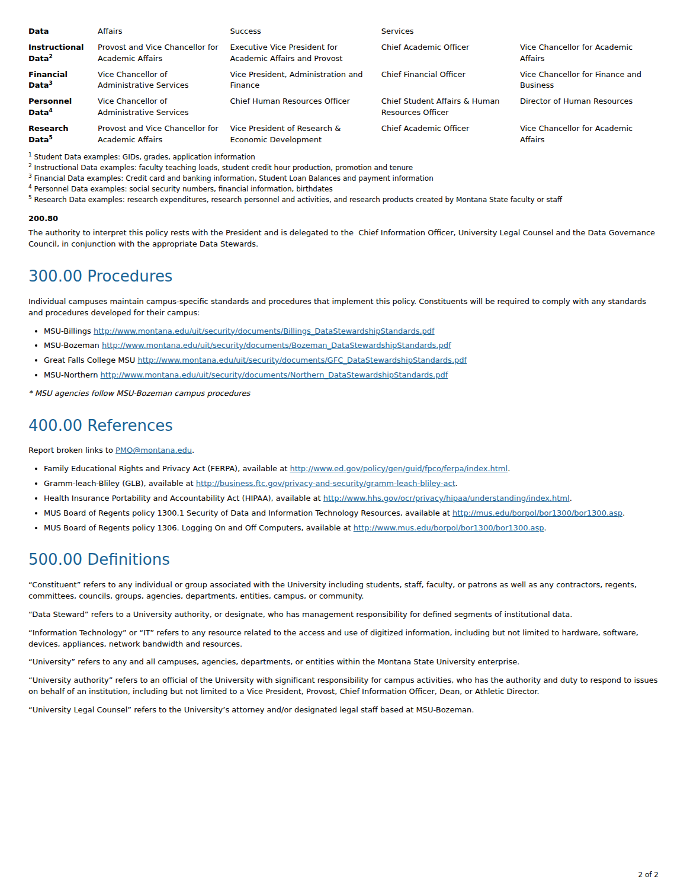| Data | Affairs | Success | Services | |
| Instructional Data 2 | Provost and Vice Chancellor for Academic Affairs | Executive Vice President for Academic Affairs and Provost | Chief Academic Officer | Vice Chancellor for Academic Affairs |
| Financial Data 3 | Vice Chancellor of Administrative Services | Vice President, Administration and Finance | Chief Financial Officer | Vice Chancellor for Finance and Business |
| Personnel Data 4 | Vice Chancellor of Administrative Services | Chief Human Resources Officer | Chief Student Affairs & Human Resources Officer | Director of Human Resources |
| Research Data 5 | Provost and Vice Chancellor for Academic Affairs | Vice President of Research & Economic Development | Chief Academic Officer | Vice Chancellor for Academic Affairs |
1 Student Data examples: GIDs, grades, application information
2 Instructional Data examples: faculty teaching loads, student credit hour production, promotion and tenure
3 Financial Data examples: Credit card and banking information, Student Loan Balances and payment information
4 Personnel Data examples: social security numbers, financial information, birthdates
5 Research Data examples: research expenditures, research personnel and activities, and research products created by Montana State faculty or staff
200.80
The authority to interpret this policy rests with the President and is delegated to the Chief Information Officer, University Legal Counsel and the Data Governance Council, in conjunction with the appropriate Data Stewards.
300.00 Procedures
Individual campuses maintain campus-specific standards and procedures that implement this policy. Constituents will be required to comply with any standards and procedures developed for their campus:
MSU-Billings http://www.montana.edu/uit/security/documents/Billings_DataStewardshipStandards.pdf
MSU-Bozeman http://www.montana.edu/uit/security/documents/Bozeman_DataStewardshipStandards.pdf
Great Falls College MSU http://www.montana.edu/uit/security/documents/GFC_DataStewardshipStandards.pdf
MSU-Northern http://www.montana.edu/uit/security/documents/Northern_DataStewardshipStandards.pdf
* MSU agencies follow MSU-Bozeman campus procedures
400.00 References
Report broken links to PMO@montana.edu.
Family Educational Rights and Privacy Act (FERPA), available at http://www.ed.gov/policy/gen/guid/fpco/ferpa/index.html.
Gramm-leach-Bliley (GLB), available at http://business.ftc.gov/privacy-and-security/gramm-leach-bliley-act.
Health Insurance Portability and Accountability Act (HIPAA), available at http://www.hhs.gov/ocr/privacy/hipaa/understanding/index.html.
MUS Board of Regents policy 1300.1 Security of Data and Information Technology Resources, available at http://mus.edu/borpol/bor1300/bor1300.asp.
MUS Board of Regents policy 1306. Logging On and Off Computers, available at http://www.mus.edu/borpol/bor1300/bor1300.asp.
500.00 Definitions
“Constituent” refers to any individual or group associated with the University including students, staff, faculty, or patrons as well as any contractors, regents, committees, councils, groups, agencies, departments, entities, campus, or community.
“Data Steward” refers to a University authority, or designate, who has management responsibility for defined segments of institutional data.
“Information Technology” or “IT” refers to any resource related to the access and use of digitized information, including but not limited to hardware, software, devices, appliances, network bandwidth and resources.
“University” refers to any and all campuses, agencies, departments, or entities within the Montana State University enterprise.
“University authority” refers to an official of the University with significant responsibility for campus activities, who has the authority and duty to respond to issues on behalf of an institution, including but not limited to a Vice President, Provost, Chief Information Officer, Dean, or Athletic Director.
“University Legal Counsel” refers to the University’s attorney and/or designated legal staff based at MSU-Bozeman.
2 of 2